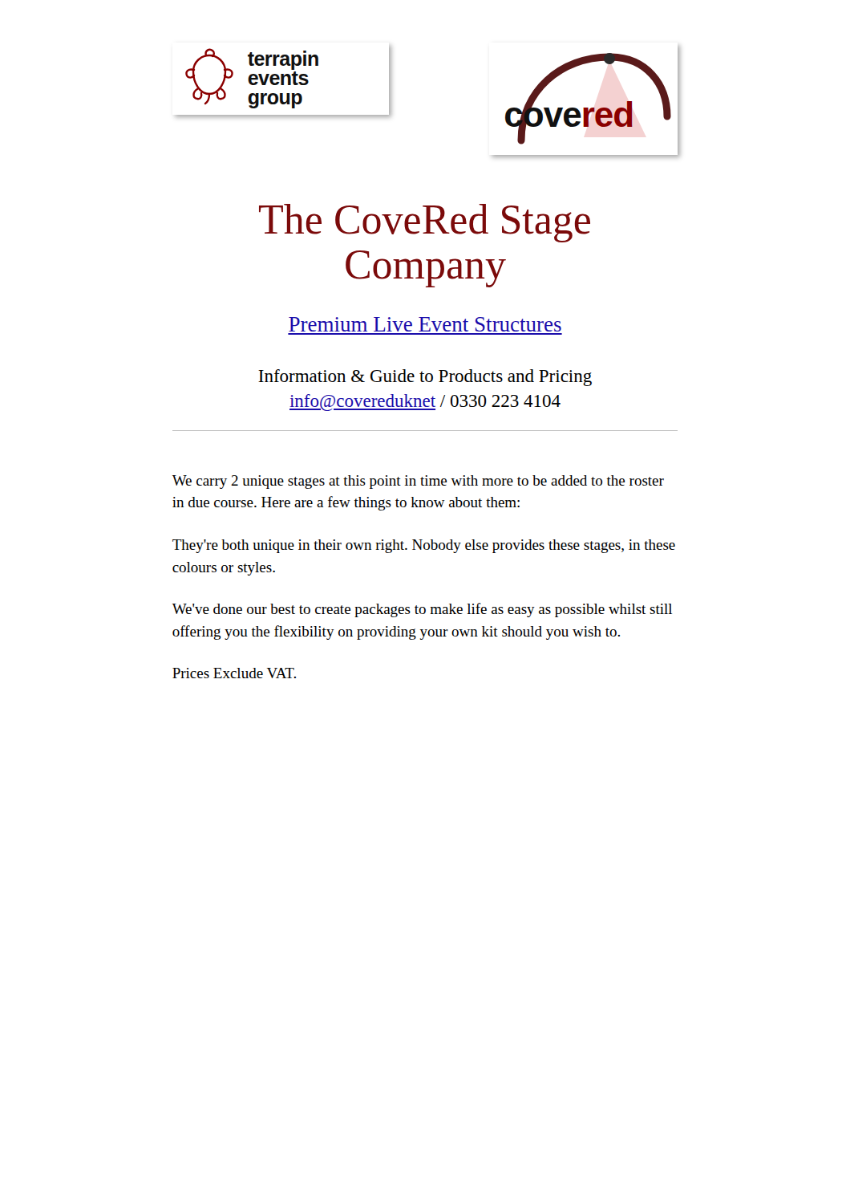terrapin
events
group
covered
The CoveRed Stage
Company
Premium Live Event Structures
Information & Guide to Products and Pricing
info@covereduknet / 0330 223 4104
We carry 2 unique stages at this point in time with more to be added to the roster in due course. Here are a few things to know about them:
They're both unique in their own right. Nobody else provides these stages, in these colours or styles.
We've done our best to create packages to make life as easy as possible whilst still offering you the flexibility on providing your own kit should you wish to.
Prices Exclude VAT.